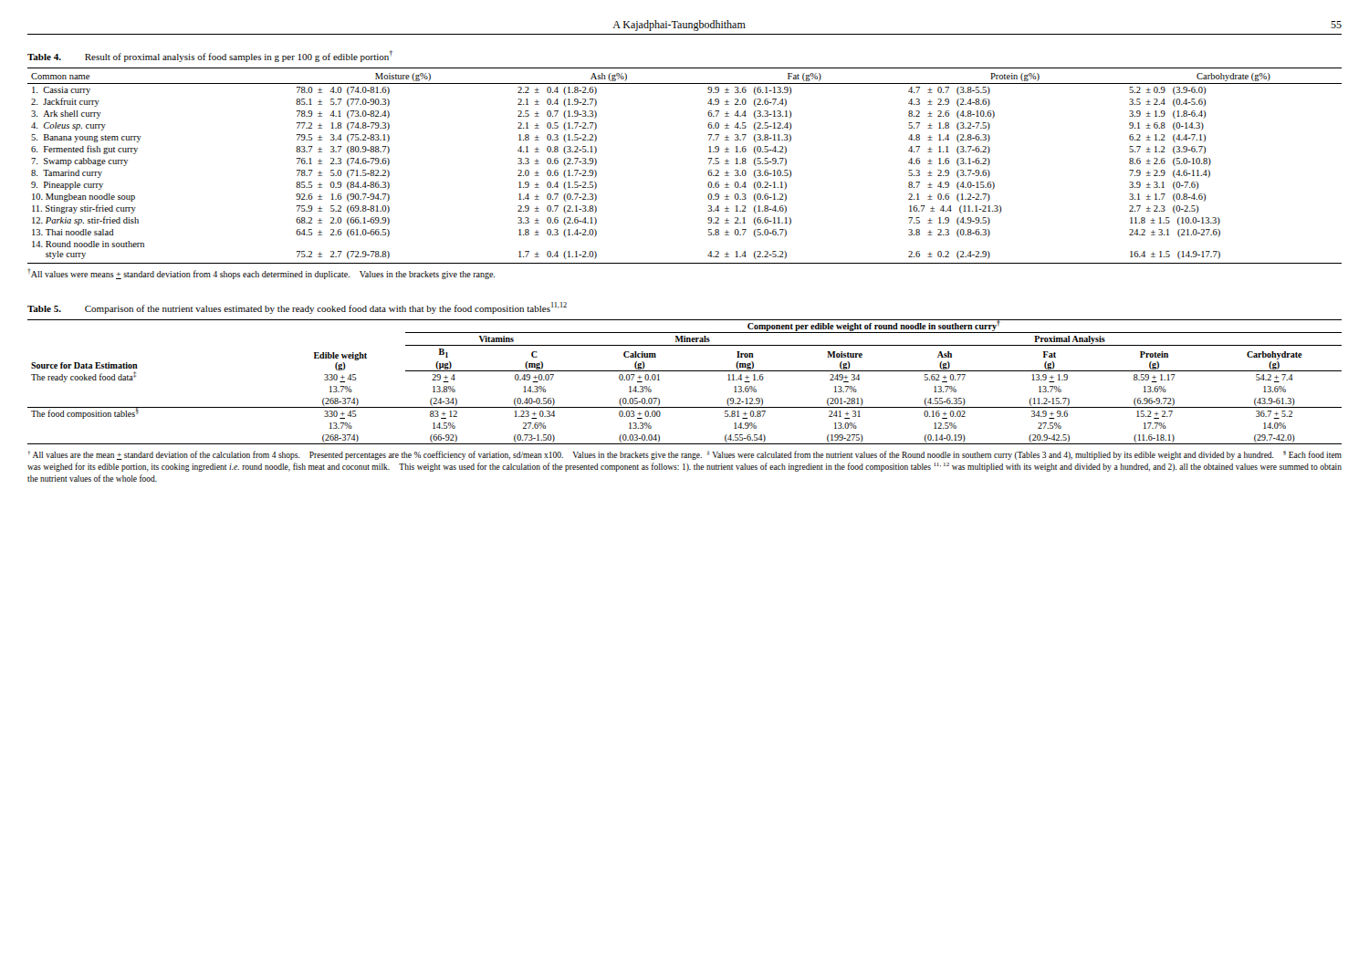A Kajadphai-Taungbodhitham
55
Table 4. Result of proximal analysis of food samples in g per 100 g of edible portion †
| Common name | Moisture (g%) | Ash (g%) | Fat (g%) | Protein (g%) | Carbohydrate (g%) |
| --- | --- | --- | --- | --- | --- |
| 1. Cassia curry | 78.0 ± 4.0 (74.0-81.6) | 2.2 ± 0.4 (1.8-2.6) | 9.9 ± 3.6 (6.1-13.9) | 4.7 ± 0.7 (3.8-5.5) | 5.2 ± 0.9 (3.9-6.0) |
| 2. Jackfruit curry | 85.1 ± 5.7 (77.0-90.3) | 2.1 ± 0.4 (1.9-2.7) | 4.9 ± 2.0 (2.6-7.4) | 4.3 ± 2.9 (2.4-8.6) | 3.5 ± 2.4 (0.4-5.6) |
| 3. Ark shell curry | 78.9 ± 4.1 (73.0-82.4) | 2.5 ± 0.7 (1.9-3.3) | 6.7 ± 4.4 (3.3-13.1) | 8.2 ± 2.6 (4.8-10.6) | 3.9 ± 1.9 (1.8-6.4) |
| 4. Coleus sp. curry | 77.2 ± 1.8 (74.8-79.3) | 2.1 ± 0.5 (1.7-2.7) | 6.0 ± 4.5 (2.5-12.4) | 5.7 ± 1.8 (3.2-7.5) | 9.1 ± 6.8 (0-14.3) |
| 5. Banana young stem curry | 79.5 ± 3.4 (75.2-83.1) | 1.8 ± 0.3 (1.5-2.2) | 7.7 ± 3.7 (3.8-11.3) | 4.8 ± 1.4 (2.8-6.3) | 6.2 ± 1.2 (4.4-7.1) |
| 6. Fermented fish gut curry | 83.7 ± 3.7 (80.9-88.7) | 4.1 ± 0.8 (3.2-5.1) | 1.9 ± 1.6 (0.5-4.2) | 4.7 ± 1.1 (3.7-6.2) | 5.7 ± 1.2 (3.9-6.7) |
| 7. Swamp cabbage curry | 76.1 ± 2.3 (74.6-79.6) | 3.3 ± 0.6 (2.7-3.9) | 7.5 ± 1.8 (5.5-9.7) | 4.6 ± 1.6 (3.1-6.2) | 8.6 ± 2.6 (5.0-10.8) |
| 8. Tamarind curry | 78.7 ± 5.0 (71.5-82.2) | 2.0 ± 0.6 (1.7-2.9) | 6.2 ± 3.0 (3.6-10.5) | 5.3 ± 2.9 (3.7-9.6) | 7.9 ± 2.9 (4.6-11.4) |
| 9. Pineapple curry | 85.5 ± 0.9 (84.4-86.3) | 1.9 ± 0.4 (1.5-2.5) | 0.6 ± 0.4 (0.2-1.1) | 8.7 ± 4.9 (4.0-15.6) | 3.9 ± 3.1 (0-7.6) |
| 10. Mungbean noodle soup | 92.6 ± 1.6 (90.7-94.7) | 1.4 ± 0.7 (0.7-2.3) | 0.9 ± 0.3 (0.6-1.2) | 2.1 ± 0.6 (1.2-2.7) | 3.1 ± 1.7 (0.8-4.6) |
| 11. Stingray stir-fried curry | 75.9 ± 5.2 (69.8-81.0) | 2.9 ± 0.7 (2.1-3.8) | 3.4 ± 1.2 (1.8-4.6) | 16.7 ± 4.4 (11.1-21.3) | 2.7 ± 2.3 (0-2.5) |
| 12. Parkia sp. stir-fried dish | 68.2 ± 2.0 (66.1-69.9) | 3.3 ± 0.6 (2.6-4.1) | 9.2 ± 2.1 (6.6-11.1) | 7.5 ± 1.9 (4.9-9.5) | 11.8 ± 1.5 (10.0-13.3) |
| 13. Thai noodle salad | 64.5 ± 2.6 (61.0-66.5) | 1.8 ± 0.3 (1.4-2.0) | 5.8 ± 0.7 (5.0-6.7) | 3.8 ± 2.3 (0.8-6.3) | 24.2 ± 3.1 (21.0-27.6) |
| 14. Round noodle in southern style curry | 75.2 ± 2.7 (72.9-78.8) | 1.7 ± 0.4 (1.1-2.0) | 4.2 ± 1.4 (2.2-5.2) | 2.6 ± 0.2 (2.4-2.9) | 16.4 ± 1.5 (14.9-17.7) |
†All values were means + standard deviation from 4 shops each determined in duplicate. Values in the brackets give the range.
Table 5. Comparison of the nutrient values estimated by the ready cooked food data with that by the food composition tables 11,12
| Source for Data Estimation | Edible weight (g) | Component per edible weight of round noodle in southern curry † |
| --- | --- | --- |
| Vitamins | Minerals | Proximal Analysis |
| B 1 (µg) | C (mg) | Calcium (g) | Iron (mg) | Moisture (g) | Ash (g) | Fat (g) | Protein (g) | Carbohydrate (g) |
| The ready cooked food data ‡ | 330 + 45 | 29 + 4 | 0.49 + 0.07 | 0.07 + 0.01 | 11.4 + 1.6 | 249 + 34 | 5.62 + 0.77 | 13.9 + 1.9 | 8.59 + 1.17 | 54.2 + 7.4 |
| | 13.7% | 13.8% | 14.3% | 14.3% | 13.6% | 13.7% | 13.7% | 13.7% | 13.6% | 13.6% |
| | (268-374) | (24-34) | (0.40-0.56) | (0.05-0.07) | (9.2-12.9) | (201-281) | (4.55-6.35) | (11.2-15.7) | (6.96-9.72) | (43.9-61.3) |
| The food composition tables § | 330 + 45 | 83 + 12 | 1.23 + 0.34 | 0.03 + 0.00 | 5.81 + 0.87 | 241 + 31 | 0.16 + 0.02 | 34.9 + 9.6 | 15.2 + 2.7 | 36.7 + 5.2 |
| | 13.7% | 14.5% | 27.6% | 13.3% | 14.9% | 13.0% | 12.5% | 27.5% | 17.7% | 14.0% |
| | (268-374) | (66-92) | (0.73-1.50) | (0.03-0.04) | (4.55-6.54) | (199-275) | (0.14-0.19) | (20.9-42.5) | (11.6-18.1) | (29.7-42.0) |
† All values are the mean + standard deviation of the calculation from 4 shops. Presented percentages are the % coefficiency of variation, sd/mean x100. Values in the brackets give the range. ‡ Values were calculated from the nutrient values of the Round noodle in southern curry (Tables 3 and 4), multiplied by its edible weight and divided by a hundred. § Each food item was weighed for its edible portion, its cooking ingredient i.e. round noodle, fish meat and coconut milk. This weight was used for the calculation of the presented component as follows: 1). the nutrient values of each ingredient in the food composition tables 11, 12 was multiplied with its weight and divided by a hundred, and 2). all the obtained values were summed to obtain the nutrient values of the whole food.